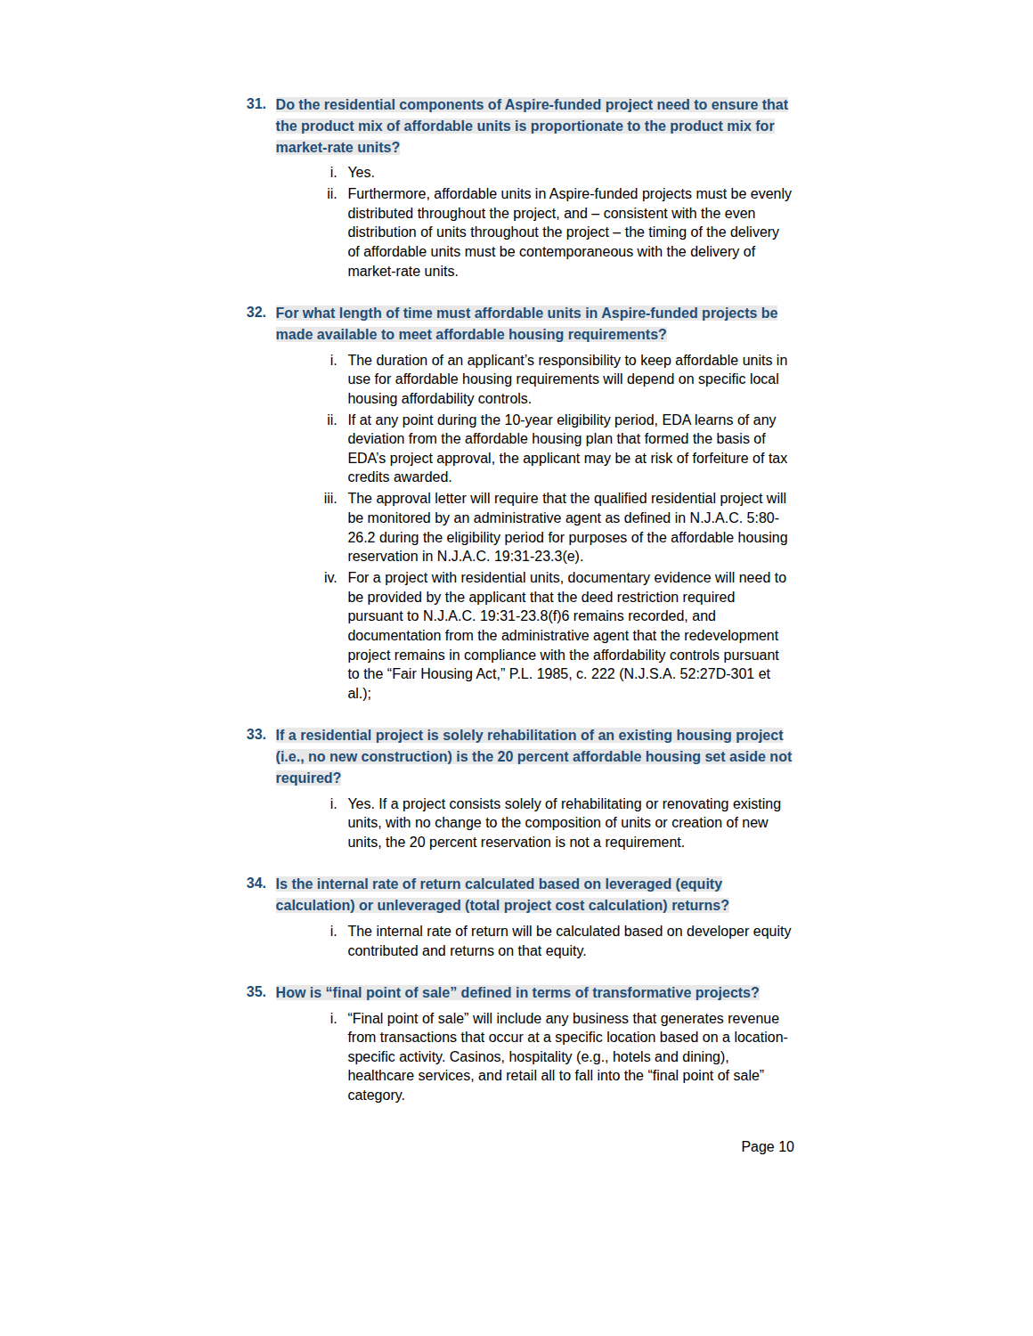Do the residential components of Aspire-funded project need to ensure that the product mix of affordable units is proportionate to the product mix for market-rate units?
Yes.
Furthermore, affordable units in Aspire-funded projects must be evenly distributed throughout the project, and – consistent with the even distribution of units throughout the project – the timing of the delivery of affordable units must be contemporaneous with the delivery of market-rate units.
For what length of time must affordable units in Aspire-funded projects be made available to meet affordable housing requirements?
The duration of an applicant’s responsibility to keep affordable units in use for affordable housing requirements will depend on specific local housing affordability controls.
If at any point during the 10-year eligibility period, EDA learns of any deviation from the affordable housing plan that formed the basis of EDA’s project approval, the applicant may be at risk of forfeiture of tax credits awarded.
The approval letter will require that the qualified residential project will be monitored by an administrative agent as defined in N.J.A.C. 5:80-26.2 during the eligibility period for purposes of the affordable housing reservation in N.J.A.C. 19:31-23.3(e).
For a project with residential units, documentary evidence will need to be provided by the applicant that the deed restriction required pursuant to N.J.A.C. 19:31-23.8(f)6 remains recorded, and documentation from the administrative agent that the redevelopment project remains in compliance with the affordability controls pursuant to the “Fair Housing Act,” P.L. 1985, c. 222 (N.J.S.A. 52:27D-301 et al.);
If a residential project is solely rehabilitation of an existing housing project (i.e., no new construction) is the 20 percent affordable housing set aside not required?
Yes. If a project consists solely of rehabilitating or renovating existing units, with no change to the composition of units or creation of new units, the 20 percent reservation is not a requirement.
Is the internal rate of return calculated based on leveraged (equity calculation) or unleveraged (total project cost calculation) returns?
The internal rate of return will be calculated based on developer equity contributed and returns on that equity.
How is “final point of sale” defined in terms of transformative projects?
“Final point of sale” will include any business that generates revenue from transactions that occur at a specific location based on a location-specific activity. Casinos, hospitality (e.g., hotels and dining), healthcare services, and retail all to fall into the “final point of sale” category.
Page 10